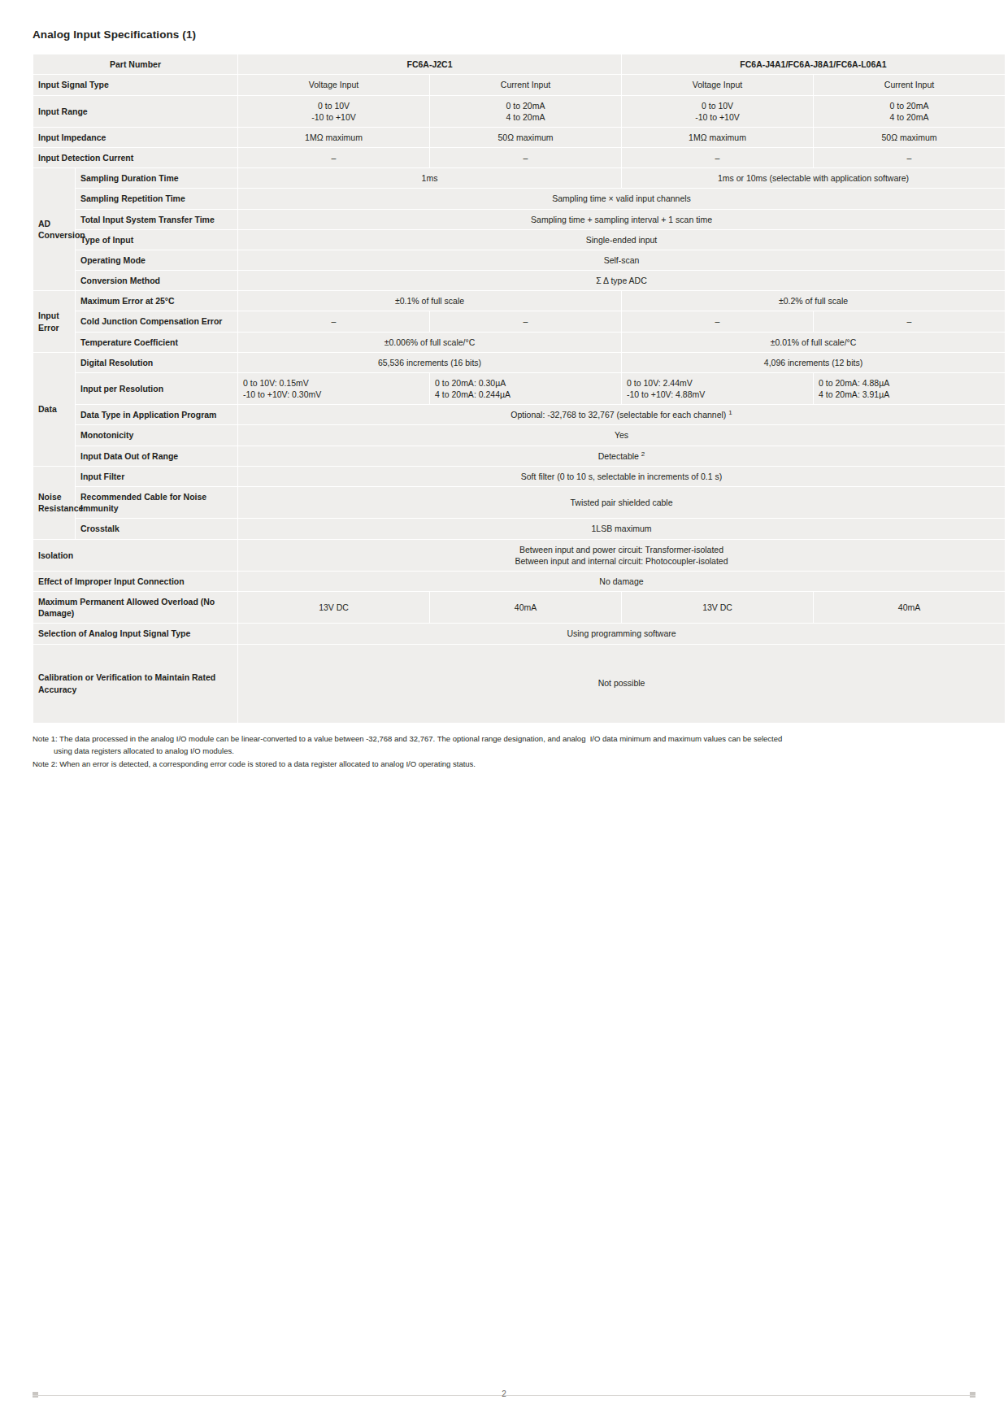Analog Input Specifications (1)
| Part Number | FC6A-J2C1 | FC6A-J4A1/FC6A-J8A1/FC6A-L06A1 |
| --- | --- | --- |
| Input Signal Type | Voltage Input | Current Input | Voltage Input | Current Input |
| Input Range | 0 to 10V -10 to +10V | 0 to 20mA 4 to 20mA | 0 to 10V -10 to +10V | 0 to 20mA 4 to 20mA |
| Input Impedance | 1MΩ maximum | 50Ω maximum | 1MΩ maximum | 50Ω maximum |
| Input Detection Current | – | – | – | – |
| AD Conversion | Sampling Duration Time | 1ms | 1ms or 10ms (selectable with application software) |
| Sampling Repetition Time | Sampling time × valid input channels |
| Total Input System Transfer Time | Sampling time + sampling interval + 1 scan time |
| Type of Input | Single-ended input |
| Operating Mode | Self-scan |
| Conversion Method | Σ Δ type ADC |
| Input Error | Maximum Error at 25°C | ±0.1% of full scale | ±0.2% of full scale |
| Cold Junction Compensation Error | – | – | – | – |
| Temperature Coefficient | ±0.006% of full scale/°C | ±0.01% of full scale/°C |
| Data | Digital Resolution | 65,536 increments (16 bits) | 4,096 increments (12 bits) |
| Input per Resolution | 0 to 10V: 0.15mV -10 to +10V: 0.30mV | 0 to 20mA: 0.30µA 4 to 20mA: 0.244µA | 0 to 10V: 2.44mV -10 to +10V: 4.88mV | 0 to 20mA: 4.88µA 4 to 20mA: 3.91µA |
| Data Type in Application Program | Optional: -32,768 to 32,767 (selectable for each channel) 1 |
| Monotonicity | Yes |
| Input Data Out of Range | Detectable 2 |
| Noise Resistance | Input Filter | Soft filter (0 to 10 s, selectable in increments of 0.1 s) |
| Recommended Cable for Noise Immunity | Twisted pair shielded cable |
| Crosstalk | 1LSB maximum |
| Isolation | Between input and power circuit: Transformer-isolated Between input and internal circuit: Photocoupler-isolated |
| Effect of Improper Input Connection | No damage |
| Maximum Permanent Allowed Overload (No Damage) | 13V DC | 40mA | 13V DC | 40mA |
| Selection of Analog Input Signal Type | Using programming software |
| Calibration or Verification to Maintain Rated Accuracy | Not possible |
Note 1: The data processed in the analog I/O module can be linear-converted to a value between -32,768 and 32,767. The optional range designation, and analog I/O data minimum and maximum values can be selected
using data registers allocated to analog I/O modules.
Note 2: When an error is detected, a corresponding error code is stored to a data register allocated to analog I/O operating status.
2